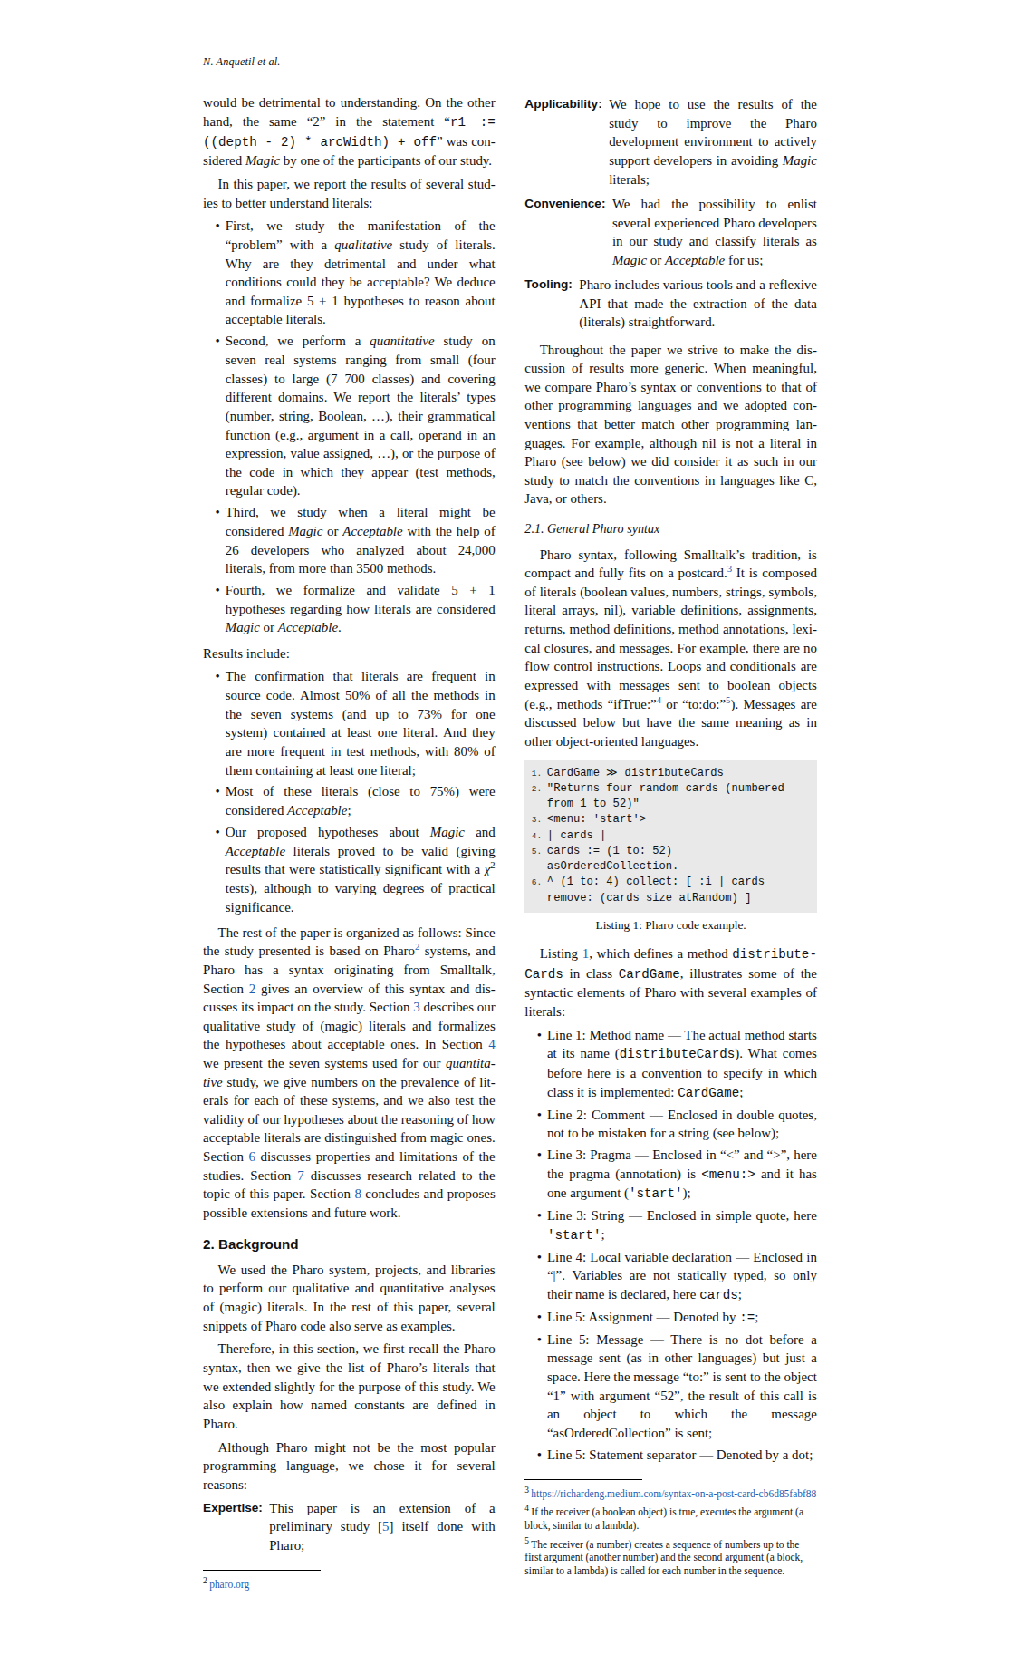N. Anquetil et al.
would be detrimental to understanding. On the other hand, the same “2” in the statement “r1 := ((depth - 2) * arcWidth) + off” was considered Magic by one of the participants of our study.
In this paper, we report the results of several studies to better understand literals:
First, we study the manifestation of the “problem” with a qualitative study of literals. Why are they detrimental and under what conditions could they be acceptable? We deduce and formalize 5 + 1 hypotheses to reason about acceptable literals.
Second, we perform a quantitative study on seven real systems ranging from small (four classes) to large (7 700 classes) and covering different domains. We report the literals’ types (number, string, Boolean, …), their grammatical function (e.g., argument in a call, operand in an expression, value assigned, …), or the purpose of the code in which they appear (test methods, regular code).
Third, we study when a literal might be considered Magic or Acceptable with the help of 26 developers who analyzed about 24,000 literals, from more than 3500 methods.
Fourth, we formalize and validate 5 + 1 hypotheses regarding how literals are considered Magic or Acceptable.
Results include:
The confirmation that literals are frequent in source code. Almost 50% of all the methods in the seven systems (and up to 73% for one system) contained at least one literal. And they are more frequent in test methods, with 80% of them containing at least one literal;
Most of these literals (close to 75%) were considered Acceptable;
Our proposed hypotheses about Magic and Acceptable literals proved to be valid (giving results that were statistically significant with a χ2 tests), although to varying degrees of practical significance.
The rest of the paper is organized as follows: Since the study presented is based on Pharo2 systems, and Pharo has a syntax originating from Smalltalk, Section 2 gives an overview of this syntax and discusses its impact on the study. Section 3 describes our qualitative study of (magic) literals and formalizes the hypotheses about acceptable ones. In Section 4 we present the seven systems used for our quantitative study, we give numbers on the prevalence of literals for each of these systems, and we also test the validity of our hypotheses about the reasoning of how acceptable literals are distinguished from magic ones. Section 6 discusses properties and limitations of the studies. Section 7 discusses research related to the topic of this paper. Section 8 concludes and proposes possible extensions and future work.
2. Background
We used the Pharo system, projects, and libraries to perform our qualitative and quantitative analyses of (magic) literals. In the rest of this paper, several snippets of Pharo code also serve as examples.
Therefore, in this section, we first recall the Pharo syntax, then we give the list of Pharo’s literals that we extended slightly for the purpose of this study. We also explain how named constants are defined in Pharo.
Although Pharo might not be the most popular programming language, we chose it for several reasons:
Expertise:
This paper is an extension of a preliminary study [5] itself done with Pharo;
2 pharo.org
Applicability:
We hope to use the results of the study to improve the Pharo development environment to actively support developers in avoiding Magic literals;
Convenience:
We had the possibility to enlist several experienced Pharo developers in our study and classify literals as Magic or Acceptable for us;
Tooling:
Pharo includes various tools and a reflexive API that made the extraction of the data (literals) straightforward.
Throughout the paper we strive to make the discussion of results more generic. When meaningful, we compare Pharo’s syntax or conventions to that of other programming languages and we adopted conventions that better match other programming languages. For example, although nil is not a literal in Pharo (see below) we did consider it as such in our study to match the conventions in languages like C, Java, or others.
2.1. General Pharo syntax
Pharo syntax, following Smalltalk’s tradition, is compact and fully fits on a postcard.3 It is composed of literals (boolean values, numbers, strings, symbols, literal arrays, nil), variable definitions, assignments, returns, method definitions, method annotations, lexical closures, and messages. For example, there are no flow control instructions. Loops and conditionals are expressed with messages sent to boolean objects (e.g., methods “ifTrue:”4 or “to:do:”5). Messages are discussed below but have the same meaning as in other object-oriented languages.
CardGame ≫ distributeCards
"Returns four random cards (numbered from 1 to 52)"
<menu: 'start'>
| cards |
cards := (1 to: 52) asOrderedCollection.
^ (1 to: 4) collect: [ :i | cards remove: (cards size atRandom) ]
Listing 1: Pharo code example.
Listing 1, which defines a method distributeCards in class CardGame, illustrates some of the syntactic elements of Pharo with several examples of literals:
Line 1: Method name — The actual method starts at its name (distributeCards). What comes before here is a convention to specify in which class it is implemented: CardGame;
Line 2: Comment — Enclosed in double quotes, not to be mistaken for a string (see below);
Line 3: Pragma — Enclosed in “<” and “>”, here the pragma (annotation) is <menu:> and it has one argument ('start');
Line 3: String — Enclosed in simple quote, here 'start';
Line 4: Local variable declaration — Enclosed in “|”. Variables are not statically typed, so only their name is declared, here cards;
Line 5: Assignment — Denoted by :=;
Line 5: Message — There is no dot before a message sent (as in other languages) but just a space. Here the message “to:” is sent to the object “1” with argument “52”, the result of this call is an object to which the message “asOrderedCollection” is sent;
Line 5: Statement separator — Denoted by a dot;
3 https://richardeng.medium.com/syntax-on-a-post-card-cb6d85fabf88
4 If the receiver (a boolean object) is true, executes the argument (a block, similar to a lambda).
5 The receiver (a number) creates a sequence of numbers up to the first argument (another number) and the second argument (a block, similar to a lambda) is called for each number in the sequence.